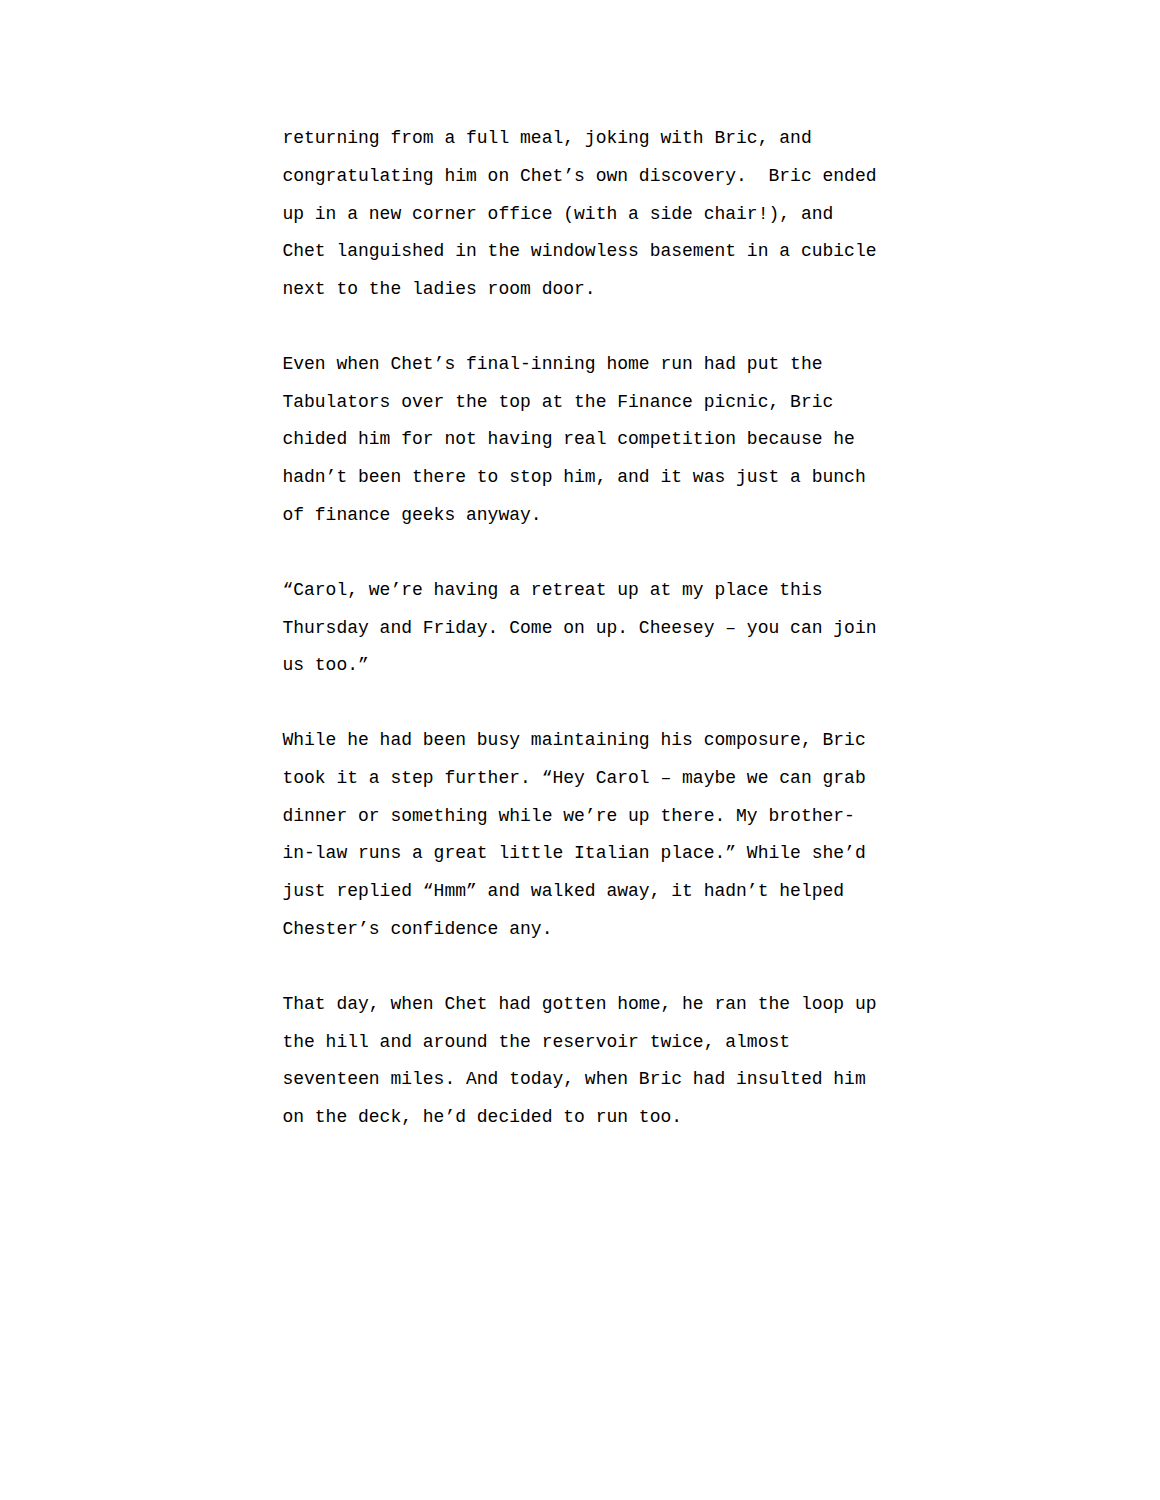returning from a full meal, joking with Bric, and congratulating him on Chet’s own discovery. Bric ended up in a new corner office (with a side chair!), and Chet languished in the windowless basement in a cubicle next to the ladies room door.
Even when Chet’s final-inning home run had put the Tabulators over the top at the Finance picnic, Bric chided him for not having real competition because he hadn’t been there to stop him, and it was just a bunch of finance geeks anyway.
“Carol, we’re having a retreat up at my place this Thursday and Friday. Come on up. Cheesey – you can join us too.”
While he had been busy maintaining his composure, Bric took it a step further. “Hey Carol – maybe we can grab dinner or something while we’re up there. My brother-in-law runs a great little Italian place.” While she’d just replied “Hmm” and walked away, it hadn’t helped Chester’s confidence any.
That day, when Chet had gotten home, he ran the loop up the hill and around the reservoir twice, almost seventeen miles. And today, when Bric had insulted him on the deck, he’d decided to run too.